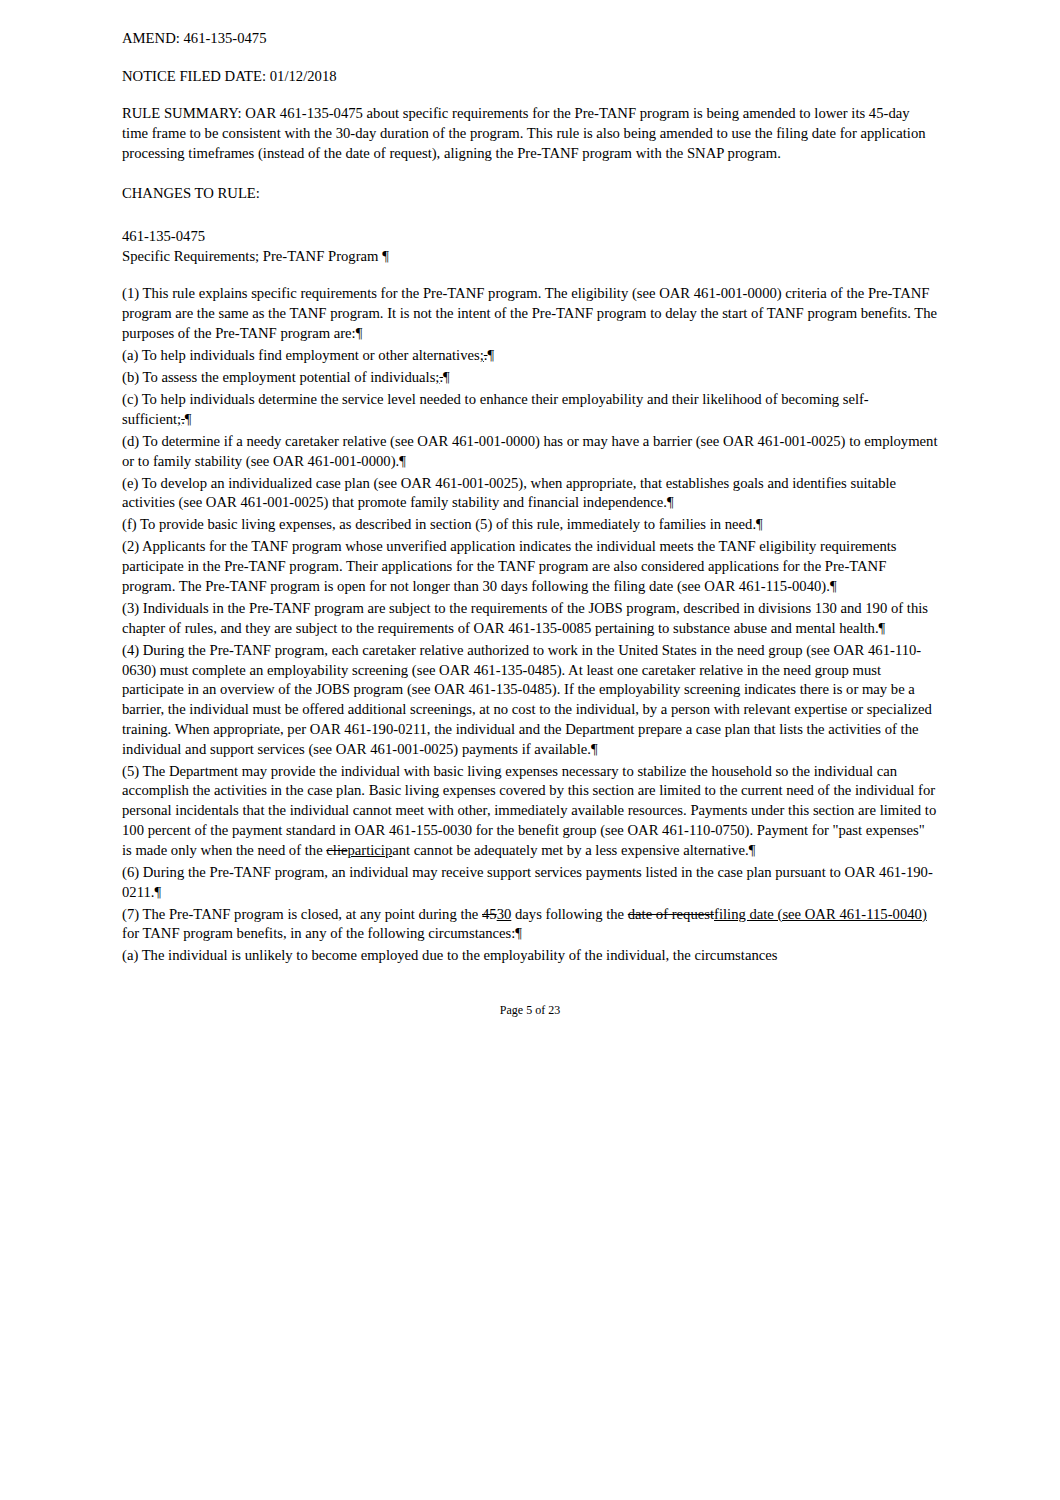AMEND: 461-135-0475
NOTICE FILED DATE: 01/12/2018
RULE SUMMARY: OAR 461-135-0475 about specific requirements for the Pre-TANF program is being amended to lower its 45-day time frame to be consistent with the 30-day duration of the program. This rule is also being amended to use the filing date for application processing timeframes (instead of the date of request), aligning the Pre-TANF program with the SNAP program.
CHANGES TO RULE:
461-135-0475
Specific Requirements; Pre-TANF Program ¶
(1) This rule explains specific requirements for the Pre-TANF program. The eligibility (see OAR 461-001-0000) criteria of the Pre-TANF program are the same as the TANF program. It is not the intent of the Pre-TANF program to delay the start of TANF program benefits. The purposes of the Pre-TANF program are:¶
(a) To help individuals find employment or other alternatives;.¶
(b) To assess the employment potential of individuals;.¶
(c) To help individuals determine the service level needed to enhance their employability and their likelihood of becoming self-sufficient;.¶
(d) To determine if a needy caretaker relative (see OAR 461-001-0000) has or may have a barrier (see OAR 461-001-0025) to employment or to family stability (see OAR 461-001-0000).¶
(e) To develop an individualized case plan (see OAR 461-001-0025), when appropriate, that establishes goals and identifies suitable activities (see OAR 461-001-0025) that promote family stability and financial independence.¶
(f) To provide basic living expenses, as described in section (5) of this rule, immediately to families in need.¶
(2) Applicants for the TANF program whose unverified application indicates the individual meets the TANF eligibility requirements participate in the Pre-TANF program. Their applications for the TANF program are also considered applications for the Pre-TANF program. The Pre-TANF program is open for not longer than 30 days following the filing date (see OAR 461-115-0040).¶
(3) Individuals in the Pre-TANF program are subject to the requirements of the JOBS program, described in divisions 130 and 190 of this chapter of rules, and they are subject to the requirements of OAR 461-135-0085 pertaining to substance abuse and mental health.¶
(4) During the Pre-TANF program, each caretaker relative authorized to work in the United States in the need group (see OAR 461-110-0630) must complete an employability screening (see OAR 461-135-0485). At least one caretaker relative in the need group must participate in an overview of the JOBS program (see OAR 461-135-0485). If the employability screening indicates there is or may be a barrier, the individual must be offered additional screenings, at no cost to the individual, by a person with relevant expertise or specialized training. When appropriate, per OAR 461-190-0211, the individual and the Department prepare a case plan that lists the activities of the individual and support services (see OAR 461-001-0025) payments if available.¶
(5) The Department may provide the individual with basic living expenses necessary to stabilize the household so the individual can accomplish the activities in the case plan. Basic living expenses covered by this section are limited to the current need of the individual for personal incidentals that the individual cannot meet with other, immediately available resources. Payments under this section are limited to 100 percent of the payment standard in OAR 461-155-0030 for the benefit group (see OAR 461-110-0750). Payment for "past expenses" is made only when the need of the clieparticipant cannot be adequately met by a less expensive alternative.¶
(6) During the Pre-TANF program, an individual may receive support services payments listed in the case plan pursuant to OAR 461-190-0211.¶
(7) The Pre-TANF program is closed, at any point during the 4530 days following the date of requestfiling date (see OAR 461-115-0040) for TANF program benefits, in any of the following circumstances:¶
(a) The individual is unlikely to become employed due to the employability of the individual, the circumstances
Page 5 of 23